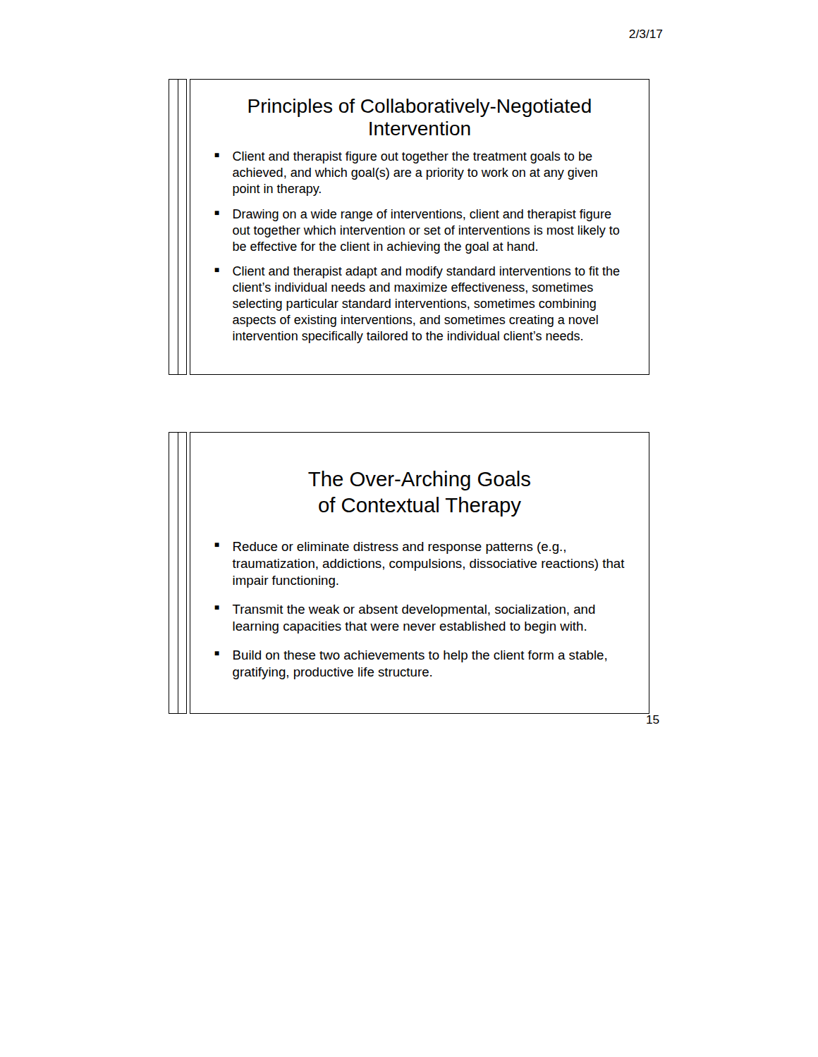2/3/17
Principles of Collaboratively-Negotiated Intervention
Client and therapist figure out together the treatment goals to be achieved, and which goal(s) are a priority to work on at any given point in therapy.
Drawing on a wide range of interventions, client and therapist figure out together which intervention or set of interventions is most likely to be effective for the client in achieving the goal at hand.
Client and therapist adapt and modify standard interventions to fit the client’s individual needs and maximize effectiveness, sometimes selecting particular standard interventions, sometimes combining aspects of existing interventions, and sometimes creating a novel intervention specifically tailored to the individual client’s needs.
The Over-Arching Goals
of Contextual Therapy
Reduce or eliminate distress and response patterns (e.g., traumatization, addictions, compulsions, dissociative reactions) that impair functioning.
Transmit the weak or absent developmental, socialization, and learning capacities that were never established to begin with.
Build on these two achievements to help the client form a stable, gratifying, productive life structure.
15